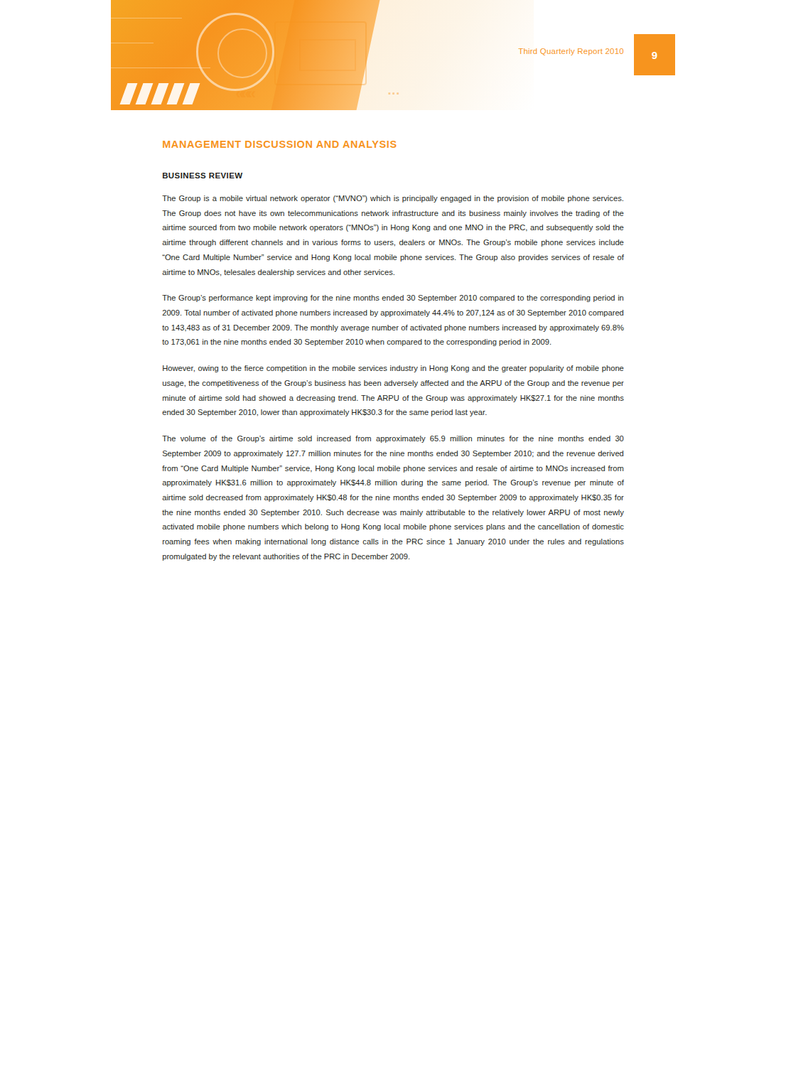«««
▪▪▪
Third Quarterly Report 2010
9
MANAGEMENT DISCUSSION AND ANALYSIS
BUSINESS REVIEW
The Group is a mobile virtual network operator (“MVNO”) which is principally engaged in the provision of mobile phone services. The Group does not have its own telecommunications network infrastructure and its business mainly involves the trading of the airtime sourced from two mobile network operators (“MNOs”) in Hong Kong and one MNO in the PRC, and subsequently sold the airtime through different channels and in various forms to users, dealers or MNOs. The Group’s mobile phone services include “One Card Multiple Number” service and Hong Kong local mobile phone services. The Group also provides services of resale of airtime to MNOs, telesales dealership services and other services.
The Group’s performance kept improving for the nine months ended 30 September 2010 compared to the corresponding period in 2009. Total number of activated phone numbers increased by approximately 44.4% to 207,124 as of 30 September 2010 compared to 143,483 as of 31 December 2009. The monthly average number of activated phone numbers increased by approximately 69.8% to 173,061 in the nine months ended 30 September 2010 when compared to the corresponding period in 2009.
However, owing to the fierce competition in the mobile services industry in Hong Kong and the greater popularity of mobile phone usage, the competitiveness of the Group’s business has been adversely affected and the ARPU of the Group and the revenue per minute of airtime sold had showed a decreasing trend. The ARPU of the Group was approximately HK$27.1 for the nine months ended 30 September 2010, lower than approximately HK$30.3 for the same period last year.
The volume of the Group’s airtime sold increased from approximately 65.9 million minutes for the nine months ended 30 September 2009 to approximately 127.7 million minutes for the nine months ended 30 September 2010; and the revenue derived from “One Card Multiple Number” service, Hong Kong local mobile phone services and resale of airtime to MNOs increased from approximately HK$31.6 million to approximately HK$44.8 million during the same period. The Group’s revenue per minute of airtime sold decreased from approximately HK$0.48 for the nine months ended 30 September 2009 to approximately HK$0.35 for the nine months ended 30 September 2010. Such decrease was mainly attributable to the relatively lower ARPU of most newly activated mobile phone numbers which belong to Hong Kong local mobile phone services plans and the cancellation of domestic roaming fees when making international long distance calls in the PRC since 1 January 2010 under the rules and regulations promulgated by the relevant authorities of the PRC in December 2009.